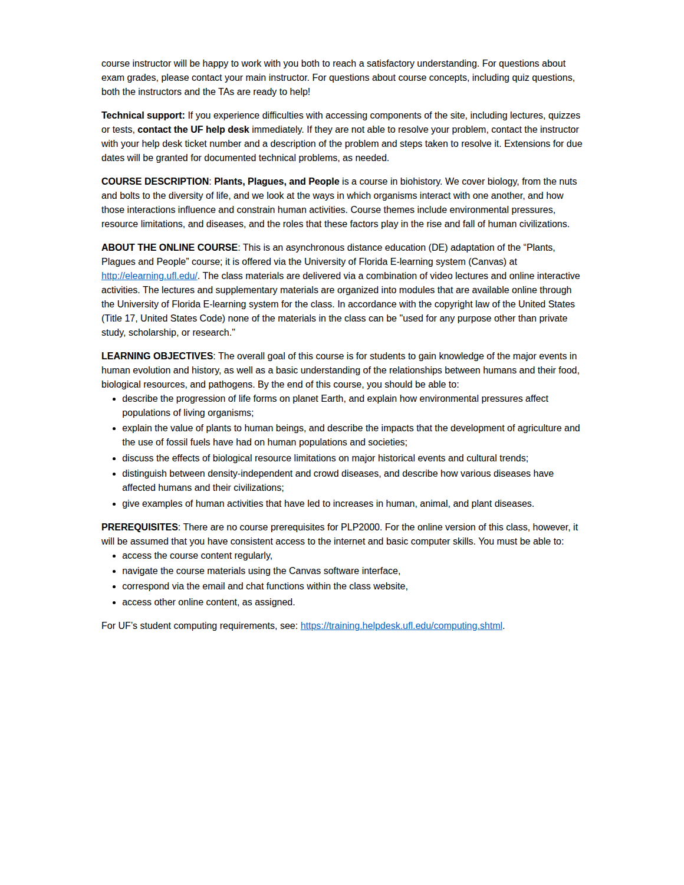course instructor will be happy to work with you both to reach a satisfactory understanding. For questions about exam grades, please contact your main instructor. For questions about course concepts, including quiz questions, both the instructors and the TAs are ready to help!
Technical support: If you experience difficulties with accessing components of the site, including lectures, quizzes or tests, contact the UF help desk immediately. If they are not able to resolve your problem, contact the instructor with your help desk ticket number and a description of the problem and steps taken to resolve it. Extensions for due dates will be granted for documented technical problems, as needed.
COURSE DESCRIPTION: Plants, Plagues, and People is a course in biohistory. We cover biology, from the nuts and bolts to the diversity of life, and we look at the ways in which organisms interact with one another, and how those interactions influence and constrain human activities. Course themes include environmental pressures, resource limitations, and diseases, and the roles that these factors play in the rise and fall of human civilizations.
ABOUT THE ONLINE COURSE: This is an asynchronous distance education (DE) adaptation of the “Plants, Plagues and People” course; it is offered via the University of Florida E-learning system (Canvas) at http://elearning.ufl.edu/. The class materials are delivered via a combination of video lectures and online interactive activities. The lectures and supplementary materials are organized into modules that are available online through the University of Florida E-learning system for the class. In accordance with the copyright law of the United States (Title 17, United States Code) none of the materials in the class can be "used for any purpose other than private study, scholarship, or research."
LEARNING OBJECTIVES: The overall goal of this course is for students to gain knowledge of the major events in human evolution and history, as well as a basic understanding of the relationships between humans and their food, biological resources, and pathogens. By the end of this course, you should be able to:
describe the progression of life forms on planet Earth, and explain how environmental pressures affect populations of living organisms;
explain the value of plants to human beings, and describe the impacts that the development of agriculture and the use of fossil fuels have had on human populations and societies;
discuss the effects of biological resource limitations on major historical events and cultural trends;
distinguish between density-independent and crowd diseases, and describe how various diseases have affected humans and their civilizations;
give examples of human activities that have led to increases in human, animal, and plant diseases.
PREREQUISITES: There are no course prerequisites for PLP2000. For the online version of this class, however, it will be assumed that you have consistent access to the internet and basic computer skills. You must be able to:
access the course content regularly,
navigate the course materials using the Canvas software interface,
correspond via the email and chat functions within the class website,
access other online content, as assigned.
For UF’s student computing requirements, see: https://training.helpdesk.ufl.edu/computing.shtml.